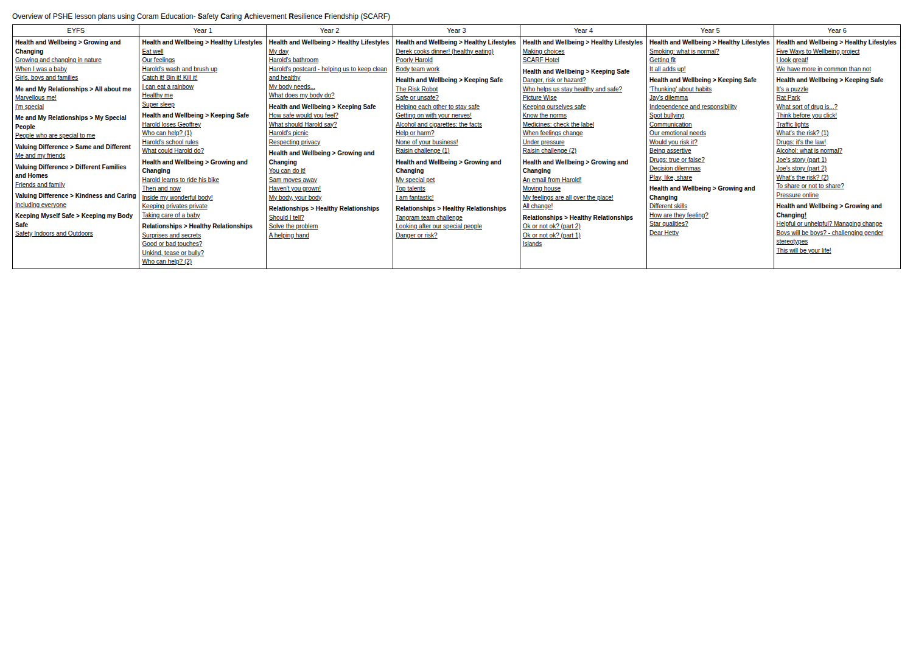Overview of PSHE lesson plans using Coram Education- Safety Caring Achievement Resilience Friendship (SCARF)
| EYFS | Year 1 | Year 2 | Year 3 | Year 4 | Year 5 | Year 6 |
| --- | --- | --- | --- | --- | --- | --- |
| Health and Wellbeing > Growing and Changing Growing and changing in nature When I was a baby Girls, boys and families Me and My Relationships > All about me Marvellous me! I'm special Me and My Relationships > My Special People People who are special to me Valuing Difference > Same and Different Me and my friends Valuing Difference > Different Families and Homes Friends and family Valuing Difference > Kindness and Caring Including everyone Keeping Myself Safe > Keeping my Body Safe Safety Indoors and Outdoors | Health and Wellbeing > Healthy Lifestyles Eat well Our feelings Harold's wash and brush up Catch it! Bin it! Kill it! I can eat a rainbow Healthy me Super sleep Health and Wellbeing > Keeping Safe Harold loses Geoffrey Who can help? (1) Harold's school rules What could Harold do? Health and Wellbeing > Growing and Changing Harold learns to ride his bike Then and now Inside my wonderful body! Keeping privates private Taking care of a baby Relationships > Healthy Relationships Surprises and secrets Good or bad touches? Unkind, tease or bully? Who can help? (2) | Health and Wellbeing > Healthy Lifestyles My day Harold's bathroom Harold's postcard - helping us to keep clean and healthy My body needs... What does my body do? Health and Wellbeing > Keeping Safe How safe would you feel? What should Harold say? Harold's picnic Respecting privacy Health and Wellbeing > Growing and Changing You can do it! Sam moves away Haven't you grown! My body, your body Relationships > Healthy Relationships Should I tell? Solve the problem A helping hand | Health and Wellbeing > Healthy Lifestyles Derek cooks dinner! (healthy eating) Poorly Harold Body team work Health and Wellbeing > Keeping Safe The Risk Robot Safe or unsafe? Helping each other to stay safe Getting on with your nerves! Alcohol and cigarettes: the facts Help or harm? None of your business! Raisin challenge (1) Health and Wellbeing > Growing and Changing My special pet Top talents I am fantastic! Relationships > Healthy Relationships Tangram team challenge Looking after our special people Danger or risk? | Health and Wellbeing > Healthy Lifestyles Making choices SCARF Hotel Health and Wellbeing > Keeping Safe Danger, risk or hazard? Who helps us stay healthy and safe? Picture Wise Keeping ourselves safe Know the norms Medicines: check the label When feelings change Under pressure Raisin challenge (2) Health and Wellbeing > Growing and Changing An email from Harold! Moving house My feelings are all over the place! All change! Relationships > Healthy Relationships Ok or not ok? (part 2) Ok or not ok? (part 1) Islands | Health and Wellbeing > Healthy Lifestyles Smoking: what is normal? Getting fit It all adds up! Health and Wellbeing > Keeping Safe 'Thunking' about habits Jay's dilemma Independence and responsibility Spot bullying Communication Our emotional needs Would you risk it? Being assertive Drugs: true or false? Decision dilemmas Play, like, share Health and Wellbeing > Growing and Changing Different skills How are they feeling? Star qualities? Dear Hetty | Health and Wellbeing > Healthy Lifestyles Five Ways to Wellbeing project I look great! We have more in common than not Health and Wellbeing > Keeping Safe It's a puzzle Rat Park What sort of drug is...? Think before you click! Traffic lights What's the risk? (1) Drugs: it's the law! Alcohol: what is normal? Joe's story (part 1) Joe's story (part 2) What's the risk? (2) To share or not to share? Pressure online Health and Wellbeing > Growing and Changing ! Helpful or unhelpful? Managing change Boys will be boys? - challenging gender stereotypes This will be your life! |